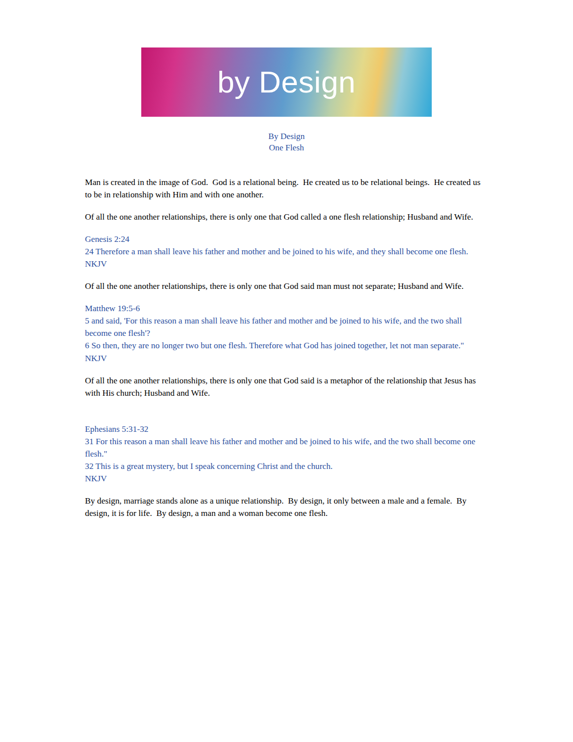By Design One Flesh
Man is created in the image of God. God is a relational being. He created us to be relational beings. He created us to be in relationship with Him and with one another.
Of all the one another relationships, there is only one that God called a one flesh relationship; Husband and Wife.
Genesis 2:24 24 Therefore a man shall leave his father and mother and be joined to his wife, and they shall become one flesh. NKJV
Of all the one another relationships, there is only one that God said man must not separate; Husband and Wife.
Matthew 19:5-6 5 and said, 'For this reason a man shall leave his father and mother and be joined to his wife, and the two shall become one flesh'? 6 So then, they are no longer two but one flesh. Therefore what God has joined together, let not man separate." NKJV
Of all the one another relationships, there is only one that God said is a metaphor of the relationship that Jesus has with His church; Husband and Wife.
Ephesians 5:31-32 31 For this reason a man shall leave his father and mother and be joined to his wife, and the two shall become one flesh." 32 This is a great mystery, but I speak concerning Christ and the church. NKJV
By design, marriage stands alone as a unique relationship. By design, it only between a male and a female. By design, it is for life. By design, a man and a woman become one flesh.